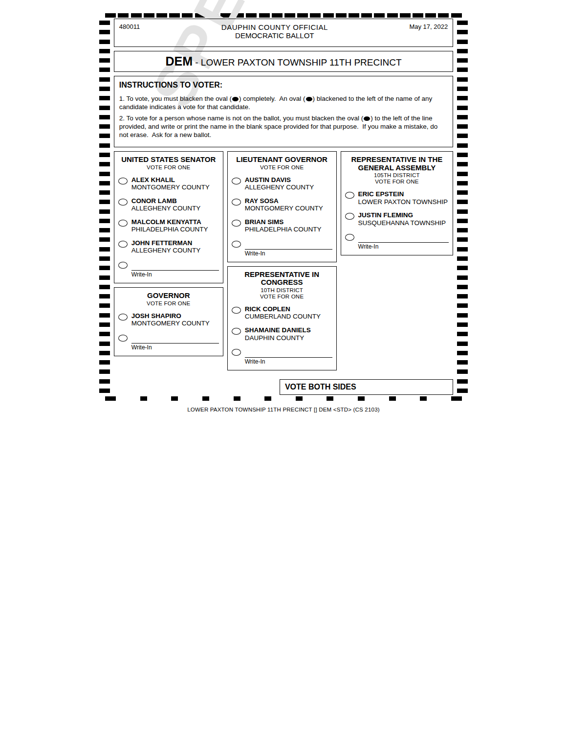SPECIMEN
480011
DAUPHIN COUNTY OFFICIAL
DEMOCRATIC BALLOT
May 17, 2022
DEM - LOWER PAXTON TOWNSHIP 11TH PRECINCT
INSTRUCTIONS TO VOTER:
1. To vote, you must blacken the oval ( ) completely. An oval ( ) blackened to the left of the name of any candidate indicates a vote for that candidate.
2. To vote for a person whose name is not on the ballot, you must blacken the oval ( ) to the left of the line provided, and write or print the name in the blank space provided for that purpose. If you make a mistake, do not erase. Ask for a new ballot.
UNITED STATES SENATOR
VOTE FOR ONE
ALEX KHALIL
MONTGOMERY COUNTY
CONOR LAMB
ALLEGHENY COUNTY
MALCOLM KENYATTA
PHILADELPHIA COUNTY
JOHN FETTERMAN
ALLEGHENY COUNTY
Write-In
GOVERNOR
VOTE FOR ONE
JOSH SHAPIRO
MONTGOMERY COUNTY
Write-In
LIEUTENANT GOVERNOR
VOTE FOR ONE
AUSTIN DAVIS
ALLEGHENY COUNTY
RAY SOSA
MONTGOMERY COUNTY
BRIAN SIMS
PHILADELPHIA COUNTY
Write-In
REPRESENTATIVE IN
CONGRESS
10TH DISTRICT
VOTE FOR ONE
RICK COPLEN
CUMBERLAND COUNTY
SHAMAINE DANIELS
DAUPHIN COUNTY
Write-In
REPRESENTATIVE IN THE
GENERAL ASSEMBLY
105TH DISTRICT
VOTE FOR ONE
ERIC EPSTEIN
LOWER PAXTON TOWNSHIP
JUSTIN FLEMING
SUSQUEHANNA TOWNSHIP
Write-In
VOTE BOTH SIDES
LOWER PAXTON TOWNSHIP 11TH PRECINCT [] DEM <STD> (CS 2103)